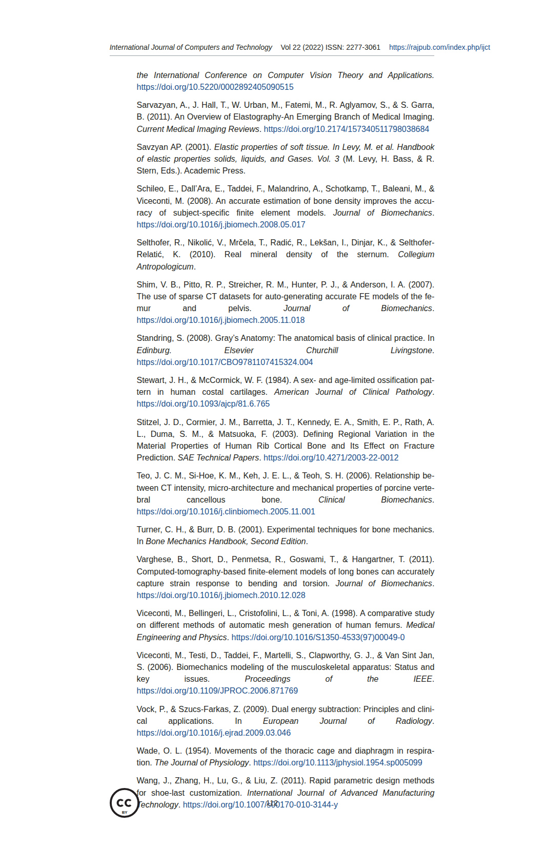International Journal of Computers and Technology Vol 22 (2022) ISSN: 2277-3061 https://rajpub.com/index.php/ijct
the International Conference on Computer Vision Theory and Applications. https://doi.org/10.5220/0002892405090515
Sarvazyan, A., J. Hall, T., W. Urban, M., Fatemi, M., R. Aglyamov, S., & S. Garra, B. (2011). An Overview of Elastography-An Emerging Branch of Medical Imaging. Current Medical Imaging Reviews. https://doi.org/10.2174/157340511798038684
Savzyan AP. (2001). Elastic properties of soft tissue. In Levy, M. et al. Handbook of elastic properties solids, liquids, and Gases. Vol. 3 (M. Levy, H. Bass, & R. Stern, Eds.). Academic Press.
Schileo, E., Dall’Ara, E., Taddei, F., Malandrino, A., Schotkamp, T., Baleani, M., & Viceconti, M. (2008). An accurate estimation of bone density improves the accuracy of subject-specific finite element models. Journal of Biomechanics. https://doi.org/10.1016/j.jbiomech.2008.05.017
Selthofer, R., Nikolić, V., Mrčela, T., Radić, R., Lekšan, I., Dinjar, K., & Selthofer-Relatić, K. (2010). Real mineral density of the sternum. Collegium Antropologicum.
Shim, V. B., Pitto, R. P., Streicher, R. M., Hunter, P. J., & Anderson, I. A. (2007). The use of sparse CT datasets for auto-generating accurate FE models of the femur and pelvis. Journal of Biomechanics. https://doi.org/10.1016/j.jbiomech.2005.11.018
Standring, S. (2008). Gray’s Anatomy: The anatomical basis of clinical practice. In Edinburg. Elsevier Churchill Livingstone. https://doi.org/10.1017/CBO9781107415324.004
Stewart, J. H., & McCormick, W. F. (1984). A sex- and age-limited ossification pattern in human costal cartilages. American Journal of Clinical Pathology. https://doi.org/10.1093/ajcp/81.6.765
Stitzel, J. D., Cormier, J. M., Barretta, J. T., Kennedy, E. A., Smith, E. P., Rath, A. L., Duma, S. M., & Matsuoka, F. (2003). Defining Regional Variation in the Material Properties of Human Rib Cortical Bone and Its Effect on Fracture Prediction. SAE Technical Papers. https://doi.org/10.4271/2003-22-0012
Teo, J. C. M., Si-Hoe, K. M., Keh, J. E. L., & Teoh, S. H. (2006). Relationship between CT intensity, micro-architecture and mechanical properties of porcine vertebral cancellous bone. Clinical Biomechanics. https://doi.org/10.1016/j.clinbiomech.2005.11.001
Turner, C. H., & Burr, D. B. (2001). Experimental techniques for bone mechanics. In Bone Mechanics Handbook, Second Edition.
Varghese, B., Short, D., Penmetsa, R., Goswami, T., & Hangartner, T. (2011). Computed-tomography-based finite-element models of long bones can accurately capture strain response to bending and torsion. Journal of Biomechanics. https://doi.org/10.1016/j.jbiomech.2010.12.028
Viceconti, M., Bellingeri, L., Cristofolini, L., & Toni, A. (1998). A comparative study on different methods of automatic mesh generation of human femurs. Medical Engineering and Physics. https://doi.org/10.1016/S1350-4533(97)00049-0
Viceconti, M., Testi, D., Taddei, F., Martelli, S., Clapworthy, G. J., & Van Sint Jan, S. (2006). Biomechanics modeling of the musculoskeletal apparatus: Status and key issues. Proceedings of the IEEE. https://doi.org/10.1109/JPROC.2006.871769
Vock, P., & Szucs-Farkas, Z. (2009). Dual energy subtraction: Principles and clinical applications. In European Journal of Radiology. https://doi.org/10.1016/j.ejrad.2009.03.046
Wade, O. L. (1954). Movements of the thoracic cage and diaphragm in respiration. The Journal of Physiology. https://doi.org/10.1113/jphysiol.1954.sp005099
Wang, J., Zhang, H., Lu, G., & Liu, Z. (2011). Rapid parametric design methods for shoe-last customization. International Journal of Advanced Manufacturing Technology. https://doi.org/10.1007/s00170-010-3144-y
BY
112